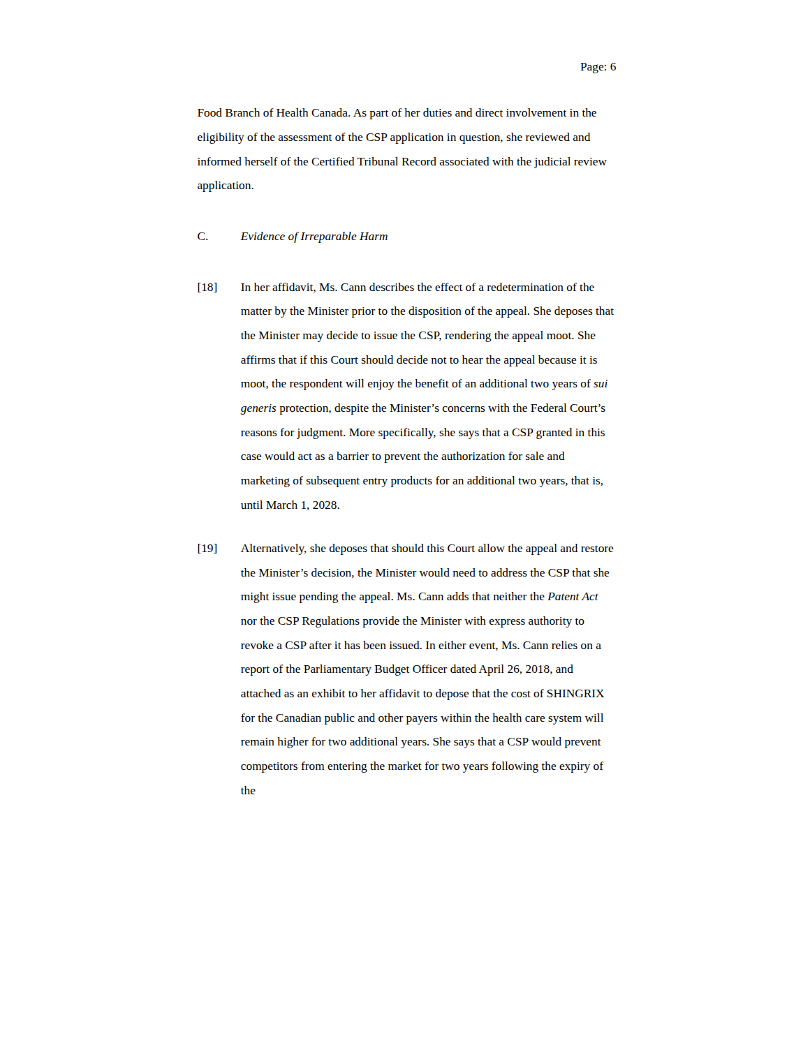Page: 6
Food Branch of Health Canada. As part of her duties and direct involvement in the eligibility of the assessment of the CSP application in question, she reviewed and informed herself of the Certified Tribunal Record associated with the judicial review application.
C. Evidence of Irreparable Harm
[18] In her affidavit, Ms. Cann describes the effect of a redetermination of the matter by the Minister prior to the disposition of the appeal. She deposes that the Minister may decide to issue the CSP, rendering the appeal moot. She affirms that if this Court should decide not to hear the appeal because it is moot, the respondent will enjoy the benefit of an additional two years of sui generis protection, despite the Minister’s concerns with the Federal Court’s reasons for judgment. More specifically, she says that a CSP granted in this case would act as a barrier to prevent the authorization for sale and marketing of subsequent entry products for an additional two years, that is, until March 1, 2028.
[19] Alternatively, she deposes that should this Court allow the appeal and restore the Minister’s decision, the Minister would need to address the CSP that she might issue pending the appeal. Ms. Cann adds that neither the Patent Act nor the CSP Regulations provide the Minister with express authority to revoke a CSP after it has been issued. In either event, Ms. Cann relies on a report of the Parliamentary Budget Officer dated April 26, 2018, and attached as an exhibit to her affidavit to depose that the cost of SHINGRIX for the Canadian public and other payers within the health care system will remain higher for two additional years. She says that a CSP would prevent competitors from entering the market for two years following the expiry of the